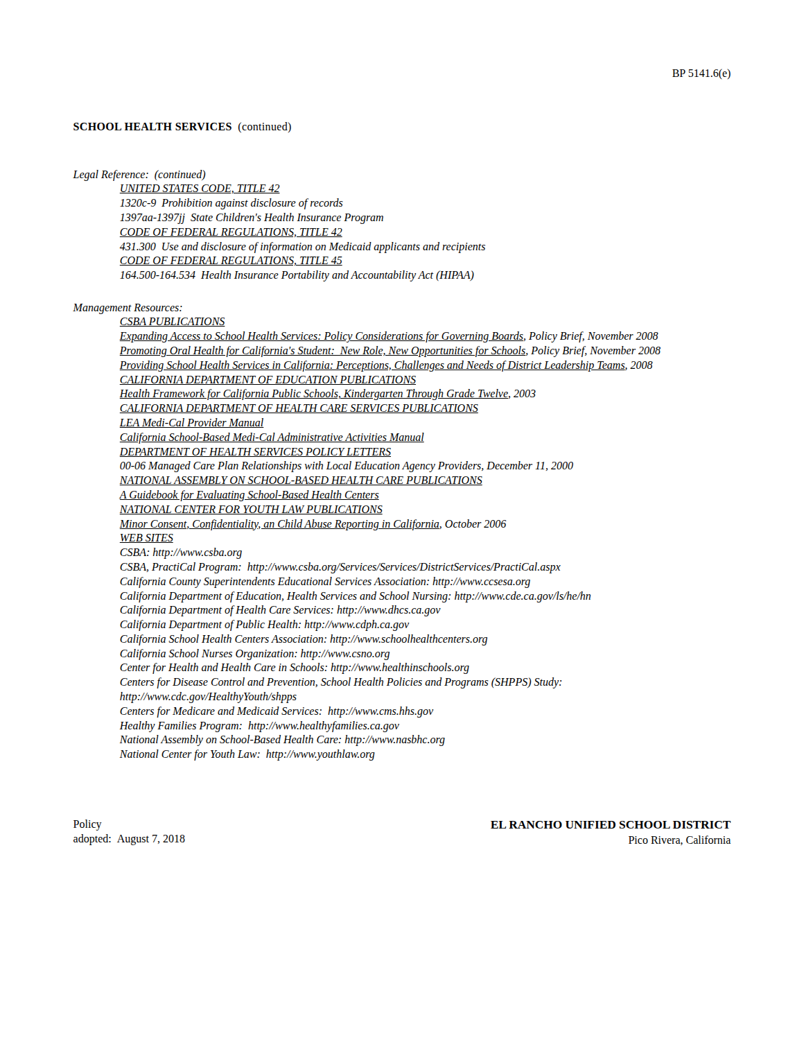BP 5141.6(e)
SCHOOL HEALTH SERVICES (continued)
Legal Reference: (continued)
UNITED STATES CODE, TITLE 42
1320c-9 Prohibition against disclosure of records
1397aa-1397jj State Children's Health Insurance Program
CODE OF FEDERAL REGULATIONS, TITLE 42
431.300 Use and disclosure of information on Medicaid applicants and recipients
CODE OF FEDERAL REGULATIONS, TITLE 45
164.500-164.534 Health Insurance Portability and Accountability Act (HIPAA)
Management Resources:
CSBA PUBLICATIONS
Expanding Access to School Health Services: Policy Considerations for Governing Boards, Policy Brief, November 2008
Promoting Oral Health for California's Student: New Role, New Opportunities for Schools, Policy Brief, November 2008
Providing School Health Services in California: Perceptions, Challenges and Needs of District Leadership Teams, 2008
CALIFORNIA DEPARTMENT OF EDUCATION PUBLICATIONS
Health Framework for California Public Schools, Kindergarten Through Grade Twelve, 2003
CALIFORNIA DEPARTMENT OF HEALTH CARE SERVICES PUBLICATIONS
LEA Medi-Cal Provider Manual
California School-Based Medi-Cal Administrative Activities Manual
DEPARTMENT OF HEALTH SERVICES POLICY LETTERS
00-06 Managed Care Plan Relationships with Local Education Agency Providers, December 11, 2000
NATIONAL ASSEMBLY ON SCHOOL-BASED HEALTH CARE PUBLICATIONS
A Guidebook for Evaluating School-Based Health Centers
NATIONAL CENTER FOR YOUTH LAW PUBLICATIONS
Minor Consent, Confidentiality, an Child Abuse Reporting in California, October 2006
WEB SITES
CSBA: http://www.csba.org
CSBA, PractiCal Program: http://www.csba.org/Services/Services/DistrictServices/PractiCal.aspx
California County Superintendents Educational Services Association: http://www.ccsesa.org
California Department of Education, Health Services and School Nursing: http://www.cde.ca.gov/ls/he/hn
California Department of Health Care Services: http://www.dhcs.ca.gov
California Department of Public Health: http://www.cdph.ca.gov
California School Health Centers Association: http://www.schoolhealthcenters.org
California School Nurses Organization: http://www.csno.org
Center for Health and Health Care in Schools: http://www.healthinschools.org
Centers for Disease Control and Prevention, School Health Policies and Programs (SHPPS) Study: http://www.cdc.gov/HealthyYouth/shpps
Centers for Medicare and Medicaid Services: http://www.cms.hhs.gov
Healthy Families Program: http://www.healthyfamilies.ca.gov
National Assembly on School-Based Health Care: http://www.nasbhc.org
National Center for Youth Law: http://www.youthlaw.org
Policy
adopted: August 7, 2018
EL RANCHO UNIFIED SCHOOL DISTRICT
Pico Rivera, California